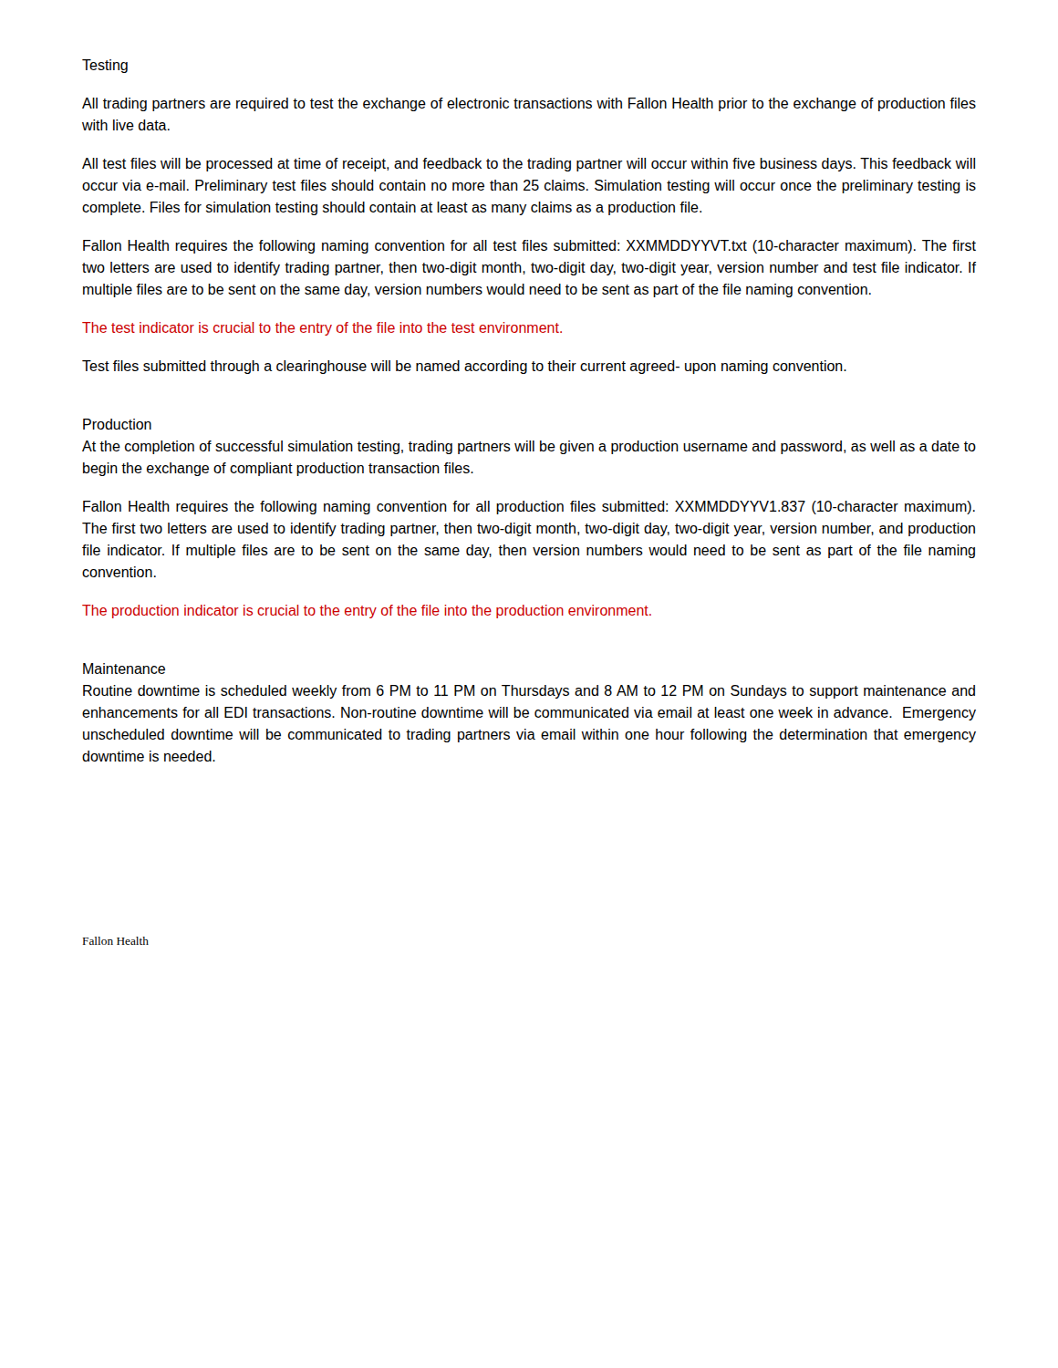Testing
All trading partners are required to test the exchange of electronic transactions with Fallon Health prior to the exchange of production files with live data.
All test files will be processed at time of receipt, and feedback to the trading partner will occur within five business days. This feedback will occur via e-mail. Preliminary test files should contain no more than 25 claims. Simulation testing will occur once the preliminary testing is complete. Files for simulation testing should contain at least as many claims as a production file.
Fallon Health requires the following naming convention for all test files submitted: XXMMDDYYVT.txt (10-character maximum). The first two letters are used to identify trading partner, then two-digit month, two-digit day, two-digit year, version number and test file indicator. If multiple files are to be sent on the same day, version numbers would need to be sent as part of the file naming convention.
The test indicator is crucial to the entry of the file into the test environment.
Test files submitted through a clearinghouse will be named according to their current agreed- upon naming convention.
Production
At the completion of successful simulation testing, trading partners will be given a production username and password, as well as a date to begin the exchange of compliant production transaction files.
Fallon Health requires the following naming convention for all production files submitted: XXMMDDYYV1.837 (10-character maximum). The first two letters are used to identify trading partner, then two-digit month, two-digit day, two-digit year, version number, and production file indicator. If multiple files are to be sent on the same day, then version numbers would need to be sent as part of the file naming convention.
The production indicator is crucial to the entry of the file into the production environment.
Maintenance
Routine downtime is scheduled weekly from 6 PM to 11 PM on Thursdays and 8 AM to 12 PM on Sundays to support maintenance and enhancements for all EDI transactions. Non-routine downtime will be communicated via email at least one week in advance. Emergency unscheduled downtime will be communicated to trading partners via email within one hour following the determination that emergency downtime is needed.
Fallon Health